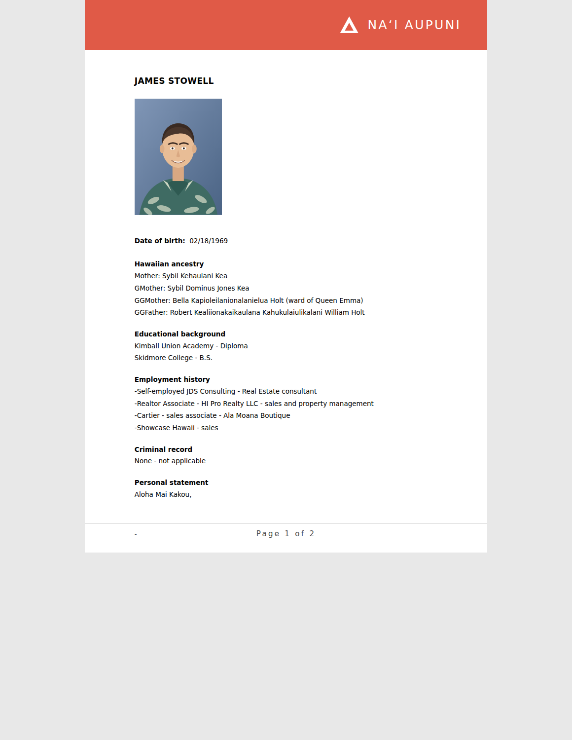NAʻI AUPUNI
JAMES STOWELL
Date of birth: 02/18/1969
Hawaiian ancestry
Mother: Sybil Kehaulani Kea
GMother: Sybil Dominus Jones Kea
GGMother: Bella Kapioleilanionalanielua Holt (ward of Queen Emma)
GGFather: Robert Kealiionakaikaulana Kahukulaiulikalani William Holt
Educational background
Kimball Union Academy - Diploma
Skidmore College - B.S.
Employment history
-Self-employed JDS Consulting - Real Estate consultant
-Realtor Associate - HI Pro Realty LLC - sales and property management
-Cartier - sales associate - Ala Moana Boutique
-Showcase Hawaii - sales
Criminal record
None - not applicable
Personal statement
Aloha Mai Kakou,
-
Page 1 of 2